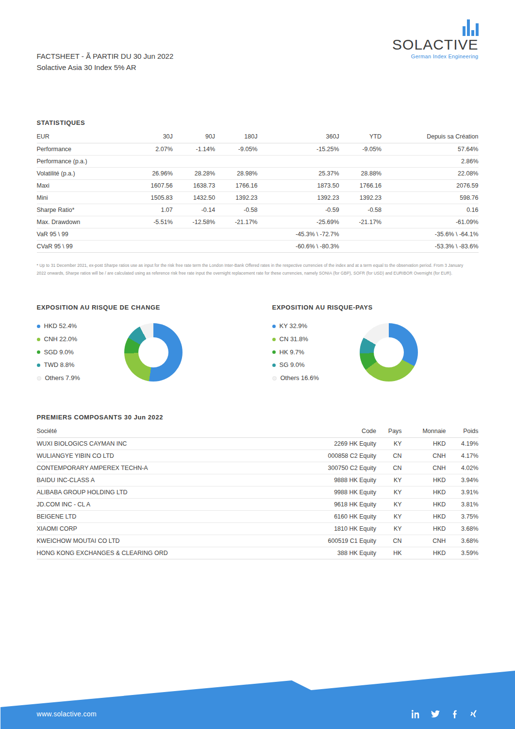FACTSHEET - Ã PARTIR DU 30 Jun 2022
Solactive Asia 30 Index 5% AR
SOLACTIVE
German Index Engineering
STATISTIQUES
| EUR | 30J | 90J | 180J | 360J | YTD | Depuis sa Création |
| --- | --- | --- | --- | --- | --- | --- |
| Performance | 2.07% | -1.14% | -9.05% | -15.25% | -9.05% | 57.64% |
| Performance (p.a.) | | | | | | 2.86% |
| Volatilité (p.a.) | 26.96% | 28.28% | 28.98% | 25.37% | 28.88% | 22.08% |
| Maxi | 1607.56 | 1638.73 | 1766.16 | 1873.50 | 1766.16 | 2076.59 |
| Mini | 1505.83 | 1432.50 | 1392.23 | 1392.23 | 1392.23 | 598.76 |
| Sharpe Ratio* | 1.07 | -0.14 | -0.58 | -0.59 | -0.58 | 0.16 |
| Max. Drawdown | -5.51% | -12.58% | -21.17% | -25.69% | -21.17% | -61.09% |
| VaR 95 \ 99 | | | | -45.3% \ -72.7% | | -35.6% \ -64.1% |
| CVaR 95 \ 99 | | | | -60.6% \ -80.3% | | -53.3% \ -83.6% |
* Up to 31 December 2021, ex-post Sharpe ratios use as input for the risk free rate term the London Inter-Bank Offered rates in the respective currencies of the index and at a term equal to the observation period. From 3 January
2022 onwards, Sharpe ratios will be / are calculated using as reference risk free rate input the overnight replacement rate for these currencies, namely SONIA (for GBP), SOFR (for USD) and EURIBOR Overnight (for EUR).
EXPOSITION AU RISQUE DE CHANGE
HKD 52.4%
CNH 22.0%
SGD 9.0%
TWD 8.8%
Others 7.9%
EXPOSITION AU RISQUE-PAYS
KY 32.9%
CN 31.8%
HK 9.7%
SG 9.0%
Others 16.6%
PREMIERS COMPOSANTS 30 Jun 2022
| Société | Code | Pays | Monnaie | Poids |
| --- | --- | --- | --- | --- |
| WUXI BIOLOGICS CAYMAN INC | 2269 HK Equity | KY | HKD | 4.19% |
| WULIANGYE YIBIN CO LTD | 000858 C2 Equity | CN | CNH | 4.17% |
| CONTEMPORARY AMPEREX TECHN-A | 300750 C2 Equity | CN | CNH | 4.02% |
| BAIDU INC-CLASS A | 9888 HK Equity | KY | HKD | 3.94% |
| ALIBABA GROUP HOLDING LTD | 9988 HK Equity | KY | HKD | 3.91% |
| JD.COM INC - CL A | 9618 HK Equity | KY | HKD | 3.81% |
| BEIGENE LTD | 6160 HK Equity | KY | HKD | 3.75% |
| XIAOMI CORP | 1810 HK Equity | KY | HKD | 3.68% |
| KWEICHOW MOUTAI CO LTD | 600519 C1 Equity | CN | CNH | 3.68% |
| HONG KONG EXCHANGES & CLEARING ORD | 388 HK Equity | HK | HKD | 3.59% |
www.solactive.com